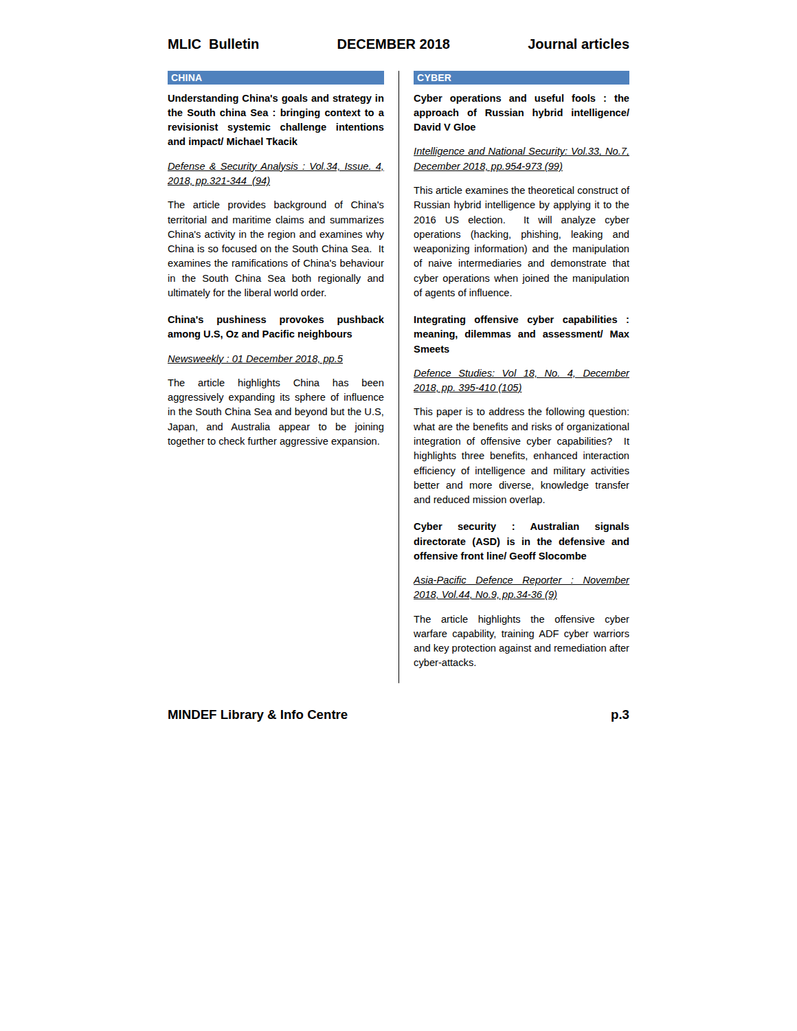MLIC Bulletin
DECEMBER 2018
Journal articles
CHINA
Understanding China's goals and strategy in the South china Sea : bringing context to a revisionist systemic challenge intentions and impact/ Michael Tkacik
Defense & Security Analysis : Vol.34, Issue. 4, 2018, pp.321-344 (94)
The article provides background of China's territorial and maritime claims and summarizes China's activity in the region and examines why China is so focused on the South China Sea. It examines the ramifications of China's behaviour in the South China Sea both regionally and ultimately for the liberal world order.
China's pushiness provokes pushback among U.S, Oz and Pacific neighbours
Newsweekly : 01 December 2018, pp.5
The article highlights China has been aggressively expanding its sphere of influence in the South China Sea and beyond but the U.S, Japan, and Australia appear to be joining together to check further aggressive expansion.
CYBER
Cyber operations and useful fools : the approach of Russian hybrid intelligence/ David V Gloe
Intelligence and National Security: Vol.33, No.7, December 2018, pp.954-973 (99)
This article examines the theoretical construct of Russian hybrid intelligence by applying it to the 2016 US election. It will analyze cyber operations (hacking, phishing, leaking and weaponizing information) and the manipulation of naive intermediaries and demonstrate that cyber operations when joined the manipulation of agents of influence.
Integrating offensive cyber capabilities : meaning, dilemmas and assessment/ Max Smeets
Defence Studies: Vol 18, No. 4, December 2018, pp. 395-410 (105)
This paper is to address the following question: what are the benefits and risks of organizational integration of offensive cyber capabilities? It highlights three benefits, enhanced interaction efficiency of intelligence and military activities better and more diverse, knowledge transfer and reduced mission overlap.
Cyber security : Australian signals directorate (ASD) is in the defensive and offensive front line/ Geoff Slocombe
Asia-Pacific Defence Reporter : November 2018, Vol.44, No.9, pp.34-36 (9)
The article highlights the offensive cyber warfare capability, training ADF cyber warriors and key protection against and remediation after cyber-attacks.
MINDEF Library & Info Centre
p.3